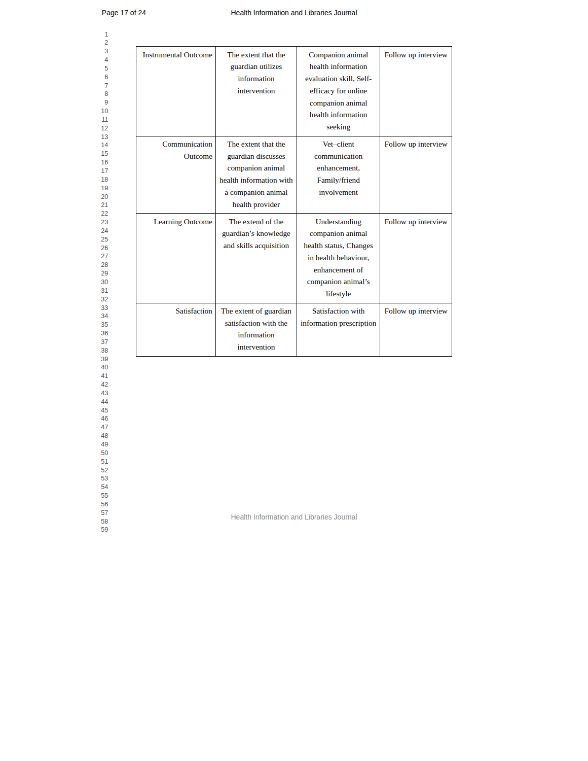Page 17 of 24 Health Information and Libraries Journal
1
2
3
4
5
6
7
8
9
10
11
12
13
14
15
16
17
18
19
20
21
22
23
24
25
26
27
28
29
30
31
32
33
34
35
36
37
38
39
40
41
42
43
44
45
46
47
48
49
50
51
52
53
54
55
56
57
58
59
60
| Instrumental Outcome | The extent that the guardian utilizes information intervention | Companion animal health information evaluation skill, Self-efficacy for online companion animal health information seeking | Follow up interview |
| Communication Outcome | The extent that the guardian discusses companion animal health information with a companion animal health provider | Vet–client communication enhancement, Family/friend involvement | Follow up interview |
| Learning Outcome | The extend of the guardian’s knowledge and skills acquisition | Understanding companion animal health status, Changes in health behaviour, enhancement of companion animal’s lifestyle | Follow up interview |
| Satisfaction | The extent of guardian satisfaction with the information intervention | Satisfaction with information prescription | Follow up interview |
Health Information and Libraries Journal